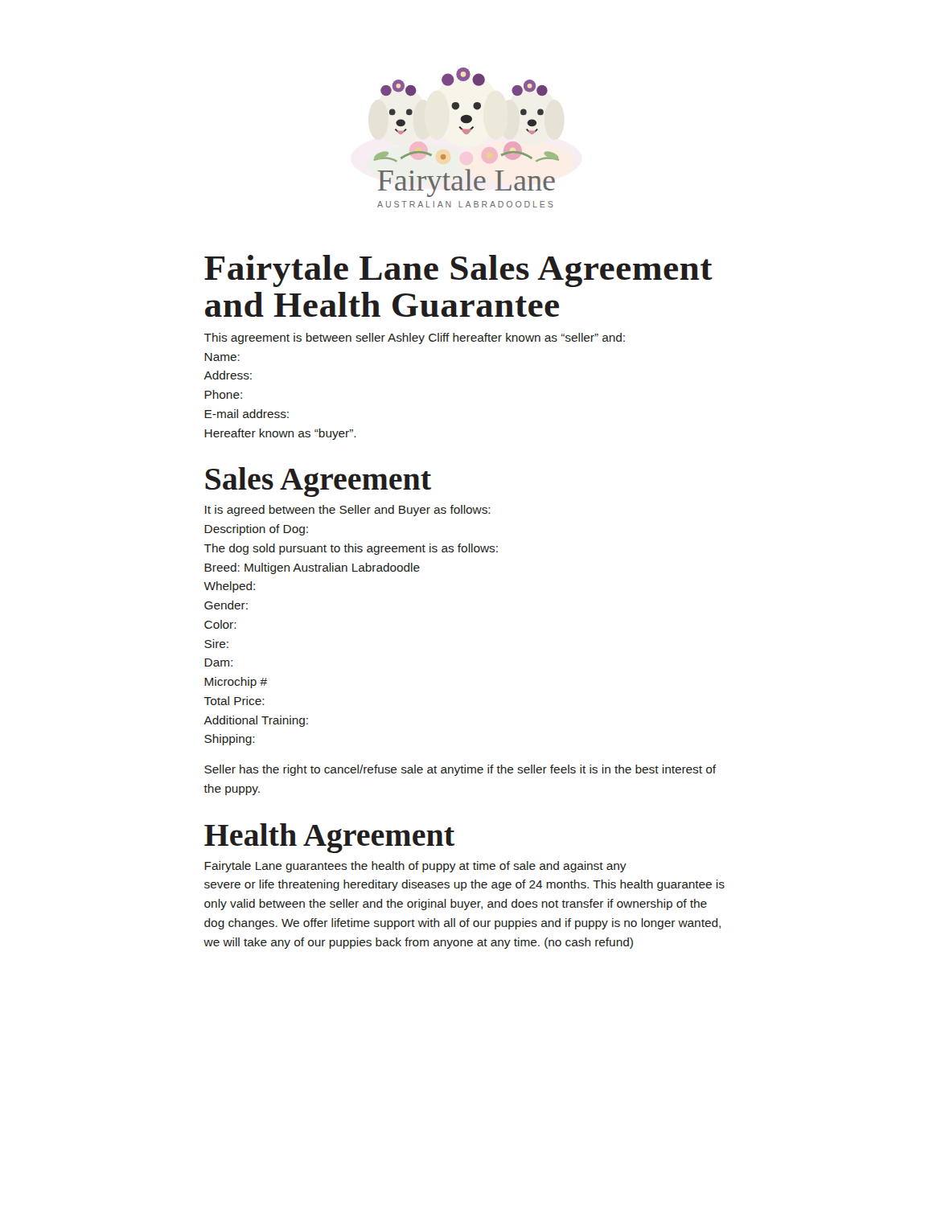Fairytale Lane AUSTRALIAN LABRADOODLES
Fairytale Lane Sales Agreement and Health Guarantee
This agreement is between seller Ashley Cliff hereafter known as “seller” and:
Name:
Address:
Phone:
E-mail address:
Hereafter known as “buyer”.
Sales Agreement
It is agreed between the Seller and Buyer as follows:
Description of Dog:
The dog sold pursuant to this agreement is as follows:
Breed: Multigen Australian Labradoodle
Whelped:
Gender:
Color:
Sire:
Dam:
Microchip #
Total Price:
Additional Training:
Shipping:
Seller has the right to cancel/refuse sale at anytime if the seller feels it is in the best interest of the puppy.
Health Agreement
Fairytale Lane guarantees the health of puppy at time of sale and against any
severe or life threatening hereditary diseases up the age of 24 months. This health guarantee is only valid between the seller and the original buyer, and does not transfer if ownership of the dog changes. We offer lifetime support with all of our puppies and if puppy is no longer wanted, we will take any of our puppies back from anyone at any time. (no cash refund)